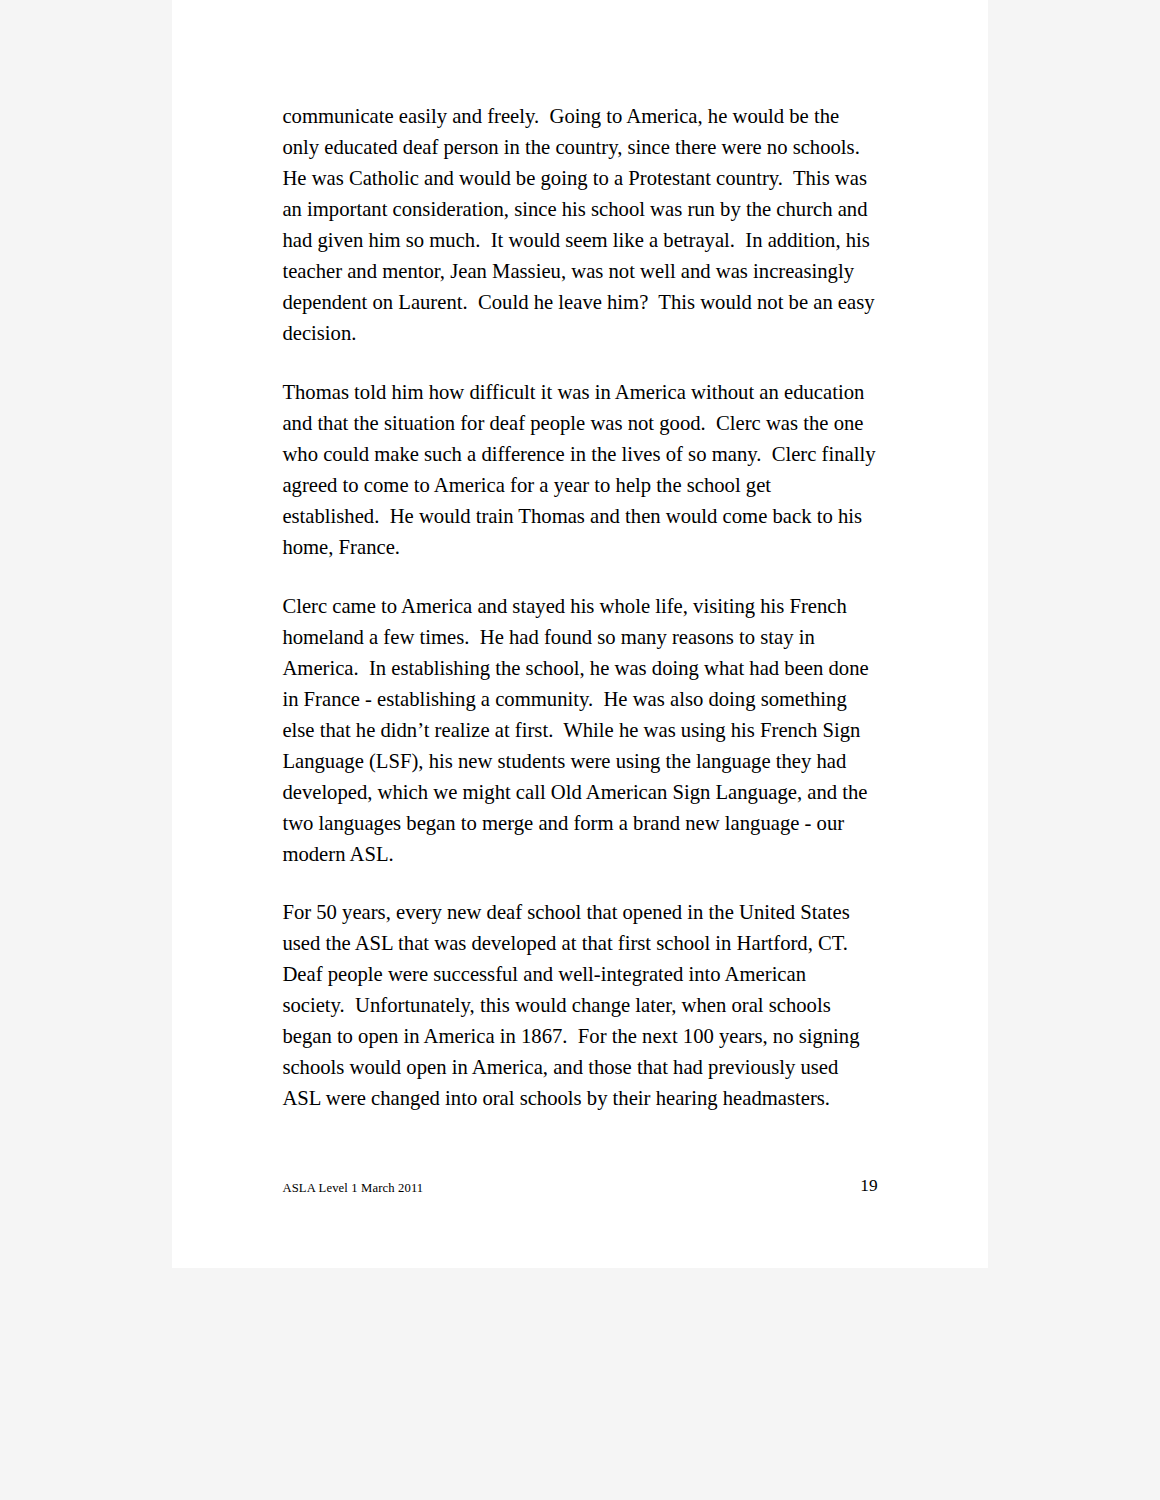communicate easily and freely. Going to America, he would be the only educated deaf person in the country, since there were no schools. He was Catholic and would be going to a Protestant country. This was an important consideration, since his school was run by the church and had given him so much. It would seem like a betrayal. In addition, his teacher and mentor, Jean Massieu, was not well and was increasingly dependent on Laurent. Could he leave him? This would not be an easy decision.
Thomas told him how difficult it was in America without an education and that the situation for deaf people was not good. Clerc was the one who could make such a difference in the lives of so many. Clerc finally agreed to come to America for a year to help the school get established. He would train Thomas and then would come back to his home, France.
Clerc came to America and stayed his whole life, visiting his French homeland a few times. He had found so many reasons to stay in America. In establishing the school, he was doing what had been done in France - establishing a community. He was also doing something else that he didn’t realize at first. While he was using his French Sign Language (LSF), his new students were using the language they had developed, which we might call Old American Sign Language, and the two languages began to merge and form a brand new language - our modern ASL.
For 50 years, every new deaf school that opened in the United States used the ASL that was developed at that first school in Hartford, CT. Deaf people were successful and well-integrated into American society. Unfortunately, this would change later, when oral schools began to open in America in 1867. For the next 100 years, no signing schools would open in America, and those that had previously used ASL were changed into oral schools by their hearing headmasters.
ASLA Level 1 March 2011 19